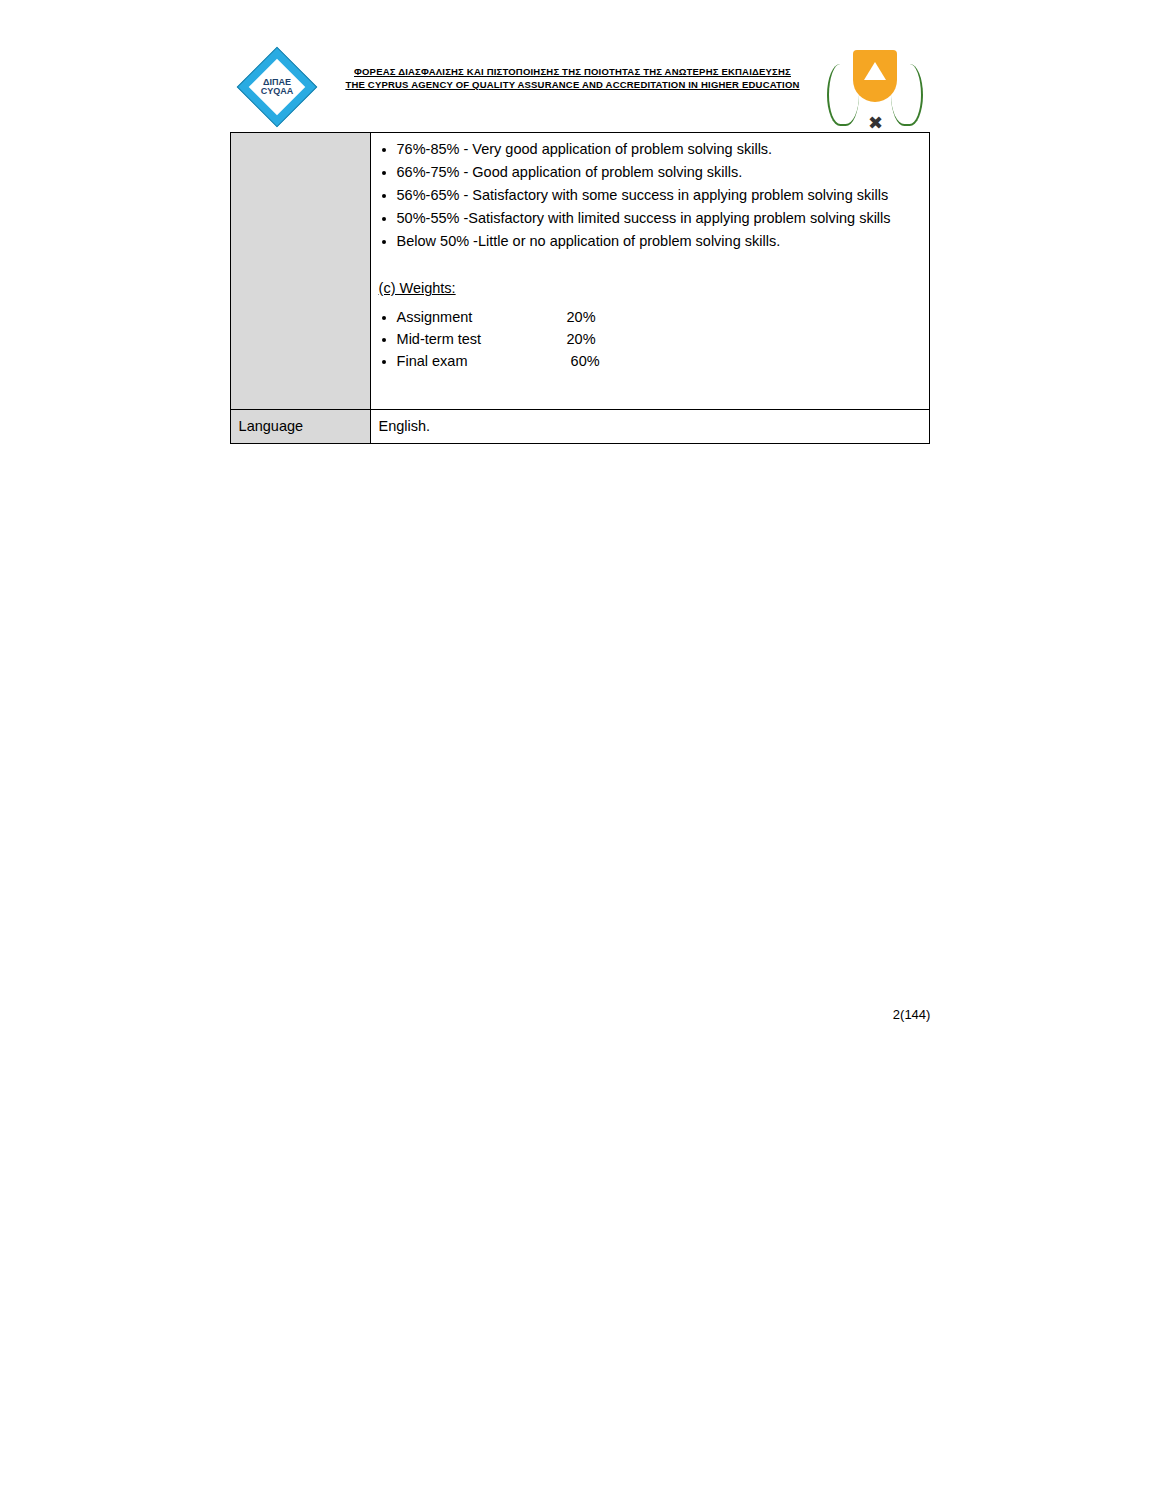ΔΙΠΑΕ
CYQAA
ΦΟΡΕΑΣ ΔΙΑΣΦΑΛΙΣΗΣ ΚΑΙ ΠΙΣΤΟΠΟΙΗΣΗΣ ΤΗΣ ΠΟΙΟΤΗΤΑΣ ΤΗΣ ΑΝΩΤΕΡΗΣ ΕΚΠΑΙΔΕΥΣΗΣ THE CYPRUS AGENCY OF QUALITY ASSURANCE AND ACCREDITATION IN HIGHER EDUCATION
✖
| | 76%-85% - Very good application of problem solving skills. 66%-75% - Good application of problem solving skills. 56%-65% - Satisfactory with some success in applying problem solving skills 50%-55% -Satisfactory with limited success in applying problem solving skills Below 50% -Little or no application of problem solving skills. (c) Weights: Assignment 20% Mid-term test 20% Final exam 60% |
| Language | English. |
2(144)